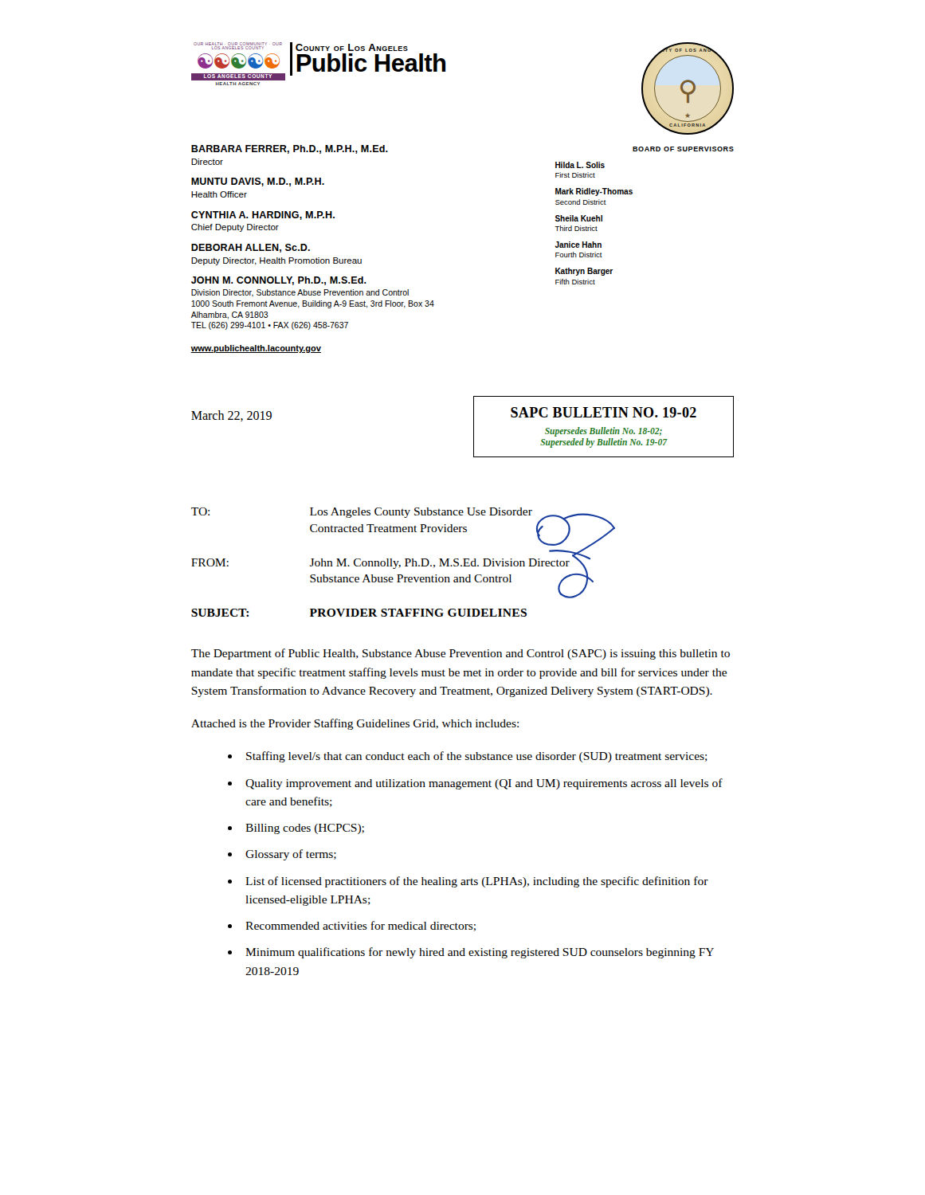Our Health · Our Community · Our Los Angeles County
☯☯☯☯☯
LOS ANGELES COUNTY
HEALTH AGENCY
County of Los Angeles
Public Health
County of Los Angeles
⚲
★
California
BARBARA FERRER, Ph.D., M.P.H., M.Ed.
Director
MUNTU DAVIS, M.D., M.P.H.
Health Officer
CYNTHIA A. HARDING, M.P.H.
Chief Deputy Director
DEBORAH ALLEN, Sc.D.
Deputy Director, Health Promotion Bureau
JOHN M. CONNOLLY, Ph.D., M.S.Ed.
Division Director, Substance Abuse Prevention and Control
1000 South Fremont Avenue, Building A-9 East, 3rd Floor, Box 34
Alhambra, CA 91803
TEL (626) 299-4101 • FAX (626) 458-7637
www.publichealth.lacounty.gov
BOARD OF SUPERVISORS
Hilda L. Solis
First District
Mark Ridley-Thomas
Second District
Sheila Kuehl
Third District
Janice Hahn
Fourth District
Kathryn Barger
Fifth District
March 22, 2019
SAPC BULLETIN NO. 19-02
Supersedes Bulletin No. 18-02;
Superseded by Bulletin No. 19-07
| TO: | Los Angeles County Substance Use Disorder Contracted Treatment Providers |
| FROM: | John M. Connolly, Ph.D., M.S.Ed. Division Director Substance Abuse Prevention and Control |
| SUBJECT: | PROVIDER STAFFING GUIDELINES |
The Department of Public Health, Substance Abuse Prevention and Control (SAPC) is issuing this bulletin to mandate that specific treatment staffing levels must be met in order to provide and bill for services under the System Transformation to Advance Recovery and Treatment, Organized Delivery System (START-ODS).
Attached is the Provider Staffing Guidelines Grid, which includes:
Staffing level/s that can conduct each of the substance use disorder (SUD) treatment services;
Quality improvement and utilization management (QI and UM) requirements across all levels of care and benefits;
Billing codes (HCPCS);
Glossary of terms;
List of licensed practitioners of the healing arts (LPHAs), including the specific definition for licensed-eligible LPHAs;
Recommended activities for medical directors;
Minimum qualifications for newly hired and existing registered SUD counselors beginning FY 2018-2019